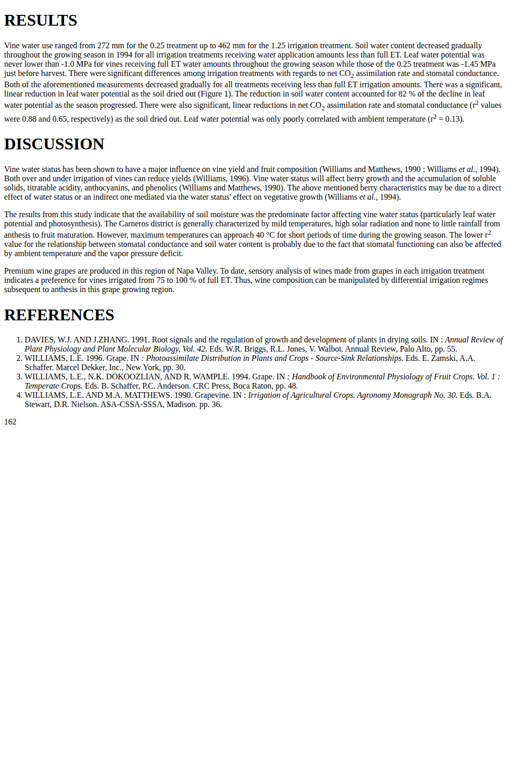RESULTS
Vine water use ranged from 272 mm for the 0.25 treatment up to 462 mm for the 1.25 irrigation treatment. Soil water content decreased gradually throughout the growing season in 1994 for all irrigation treatments receiving water application amounts less than full ET. Leaf water potential was never lower than -1.0 MPa for vines receiving full ET water amounts throughout the growing season while those of the 0.25 treatment was -1.45 MPa just before harvest. There were significant differences among irrigation treatments with regards to net CO2 assimilation rate and stomatal conductance. Both of the aforementioned measurements decreased gradually for all treatments receiving less than full ET irrigation amounts. There was a significant, linear reduction in leaf water potential as the soil dried out (Figure 1). The reduction in soil water content accounted for 82 % of the decline in leaf water potential as the season progressed. There were also significant, linear reductions in net CO2 assimilation rate and stomatal conductance (r2 values were 0.88 and 0.65, respectively) as the soil dried out. Leaf water potential was only poorly correlated with ambient temperature (r2 = 0.13).
DISCUSSION
Vine water status has been shown to have a major influence on vine yield and fruit composition (Williams and Matthews, 1990 ; Williams et al., 1994). Both over and under irrigation of vines can reduce yields (Williams, 1996). Vine water status will affect berry growth and the accumulation of soluble solids, titratable acidity, anthocyanins, and phenolics (Williams and Matthews, 1990). The above mentioned berry characteristics may be due to a direct effect of water status or an indirect one mediated via the water status' effect on vegetative growth (Williams et al., 1994).
The results from this study indicate that the availability of soil moisture was the predominate factor affecting vine water status (particularly leaf water potential and photosynthesis). The Carneros district is generally characterized by mild temperatures, high solar radiation and none to little rainfall from anthesis to fruit maturation. However, maximum temperatures can approach 40 °C for short periods of time during the growing season. The lower r2 value for the relationship between stomatal conductance and soil water content is probably due to the fact that stomatal functioning can also be affected by ambient temperature and the vapor pressure deficit.
Premium wine grapes are produced in this region of Napa Valley. To date, sensory analysis of wines made from grapes in each irrigation treatment indicates a preference for vines irrigated from 75 to 100 % of full ET. Thus, wine composition can be manipulated by differential irrigation regimes subsequent to anthesis in this grape growing region.
REFERENCES
DAVIES, W.J. AND J.ZHANG. 1991. Root signals and the regulation of growth and development of plants in drying soils. IN : Annual Review of Plant Physiology and Plant Molecular Biology, Vol. 42. Eds. W.R. Briggs, R.L. Jones, V. Walbot. Annual Review, Palo Alto, pp. 55.
WILLIAMS, L.E. 1996. Grape. IN : Photoassimilate Distribution in Plants and Crops - Source-Sink Relationships. Eds. E. Zamski, A.A. Schaffer. Marcel Dekker, Inc., New York, pp. 30.
WILLIAMS, L.E., N.K. DOKOOZLIAN, AND R. WAMPLE. 1994. Grape. IN : Handbook of Environmental Physiology of Fruit Crops. Vol. 1 : Temperate Crops. Eds. B. Schaffer, P.C. Anderson. CRC Press, Boca Raton, pp. 48.
WILLIAMS, L.E. AND M.A. MATTHEWS. 1990. Grapevine. IN : Irrigation of Agricultural Crops. Agronomy Monograph No. 30. Eds. B.A. Stewart, D.R. Nielson. ASA-CSSA-SSSA, Madison. pp. 36.
162